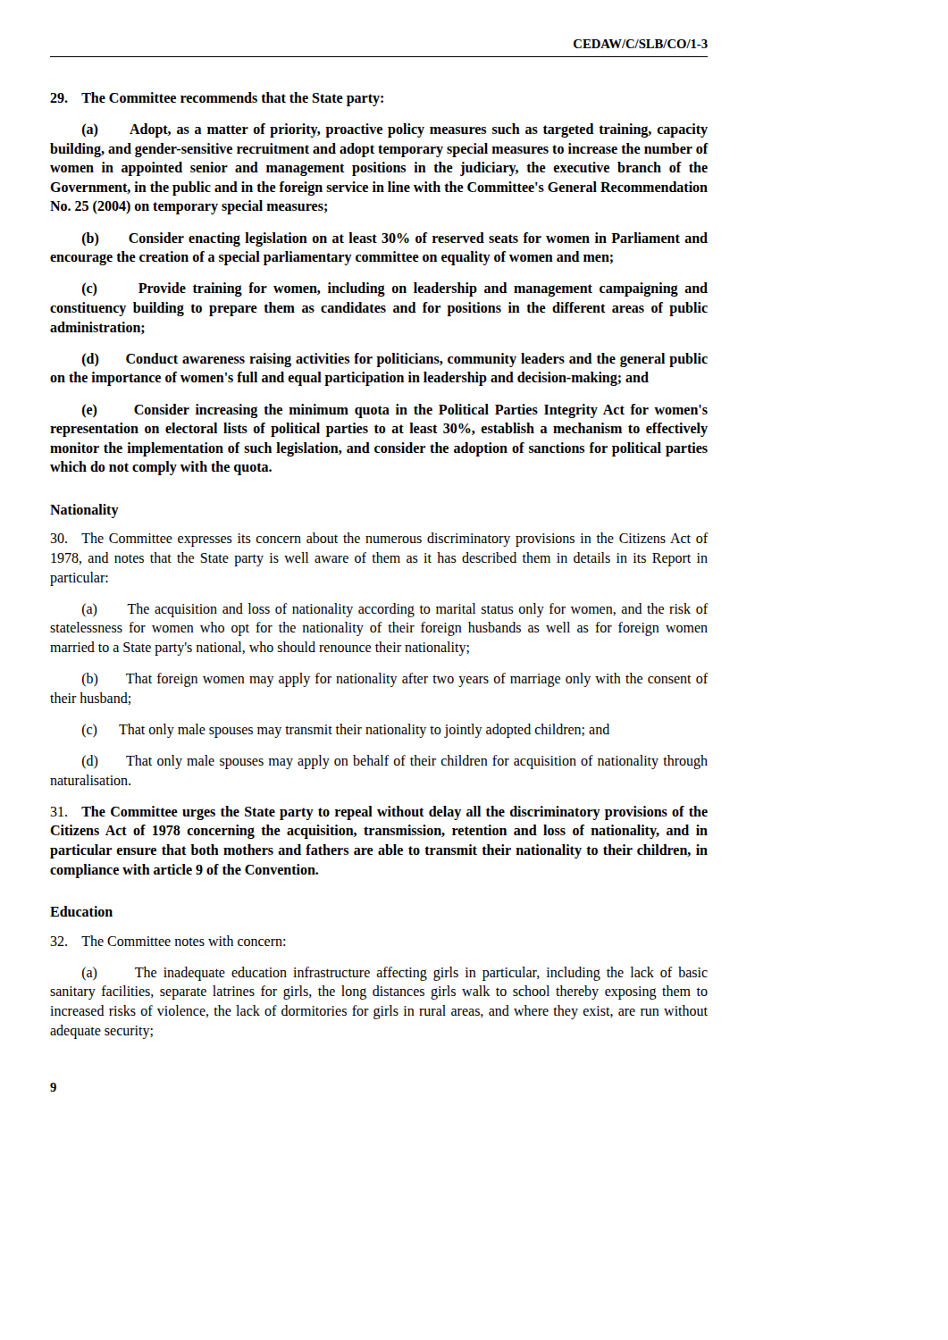CEDAW/C/SLB/CO/1-3
29. The Committee recommends that the State party:
(a) Adopt, as a matter of priority, proactive policy measures such as targeted training, capacity building, and gender-sensitive recruitment and adopt temporary special measures to increase the number of women in appointed senior and management positions in the judiciary, the executive branch of the Government, in the public and in the foreign service in line with the Committee's General Recommendation No. 25 (2004) on temporary special measures;
(b) Consider enacting legislation on at least 30% of reserved seats for women in Parliament and encourage the creation of a special parliamentary committee on equality of women and men;
(c) Provide training for women, including on leadership and management campaigning and constituency building to prepare them as candidates and for positions in the different areas of public administration;
(d) Conduct awareness raising activities for politicians, community leaders and the general public on the importance of women's full and equal participation in leadership and decision-making; and
(e) Consider increasing the minimum quota in the Political Parties Integrity Act for women's representation on electoral lists of political parties to at least 30%, establish a mechanism to effectively monitor the implementation of such legislation, and consider the adoption of sanctions for political parties which do not comply with the quota.
Nationality
30. The Committee expresses its concern about the numerous discriminatory provisions in the Citizens Act of 1978, and notes that the State party is well aware of them as it has described them in details in its Report in particular:
(a) The acquisition and loss of nationality according to marital status only for women, and the risk of statelessness for women who opt for the nationality of their foreign husbands as well as for foreign women married to a State party's national, who should renounce their nationality;
(b) That foreign women may apply for nationality after two years of marriage only with the consent of their husband;
(c) That only male spouses may transmit their nationality to jointly adopted children; and
(d) That only male spouses may apply on behalf of their children for acquisition of nationality through naturalisation.
31. The Committee urges the State party to repeal without delay all the discriminatory provisions of the Citizens Act of 1978 concerning the acquisition, transmission, retention and loss of nationality, and in particular ensure that both mothers and fathers are able to transmit their nationality to their children, in compliance with article 9 of the Convention.
Education
32. The Committee notes with concern:
(a) The inadequate education infrastructure affecting girls in particular, including the lack of basic sanitary facilities, separate latrines for girls, the long distances girls walk to school thereby exposing them to increased risks of violence, the lack of dormitories for girls in rural areas, and where they exist, are run without adequate security;
9